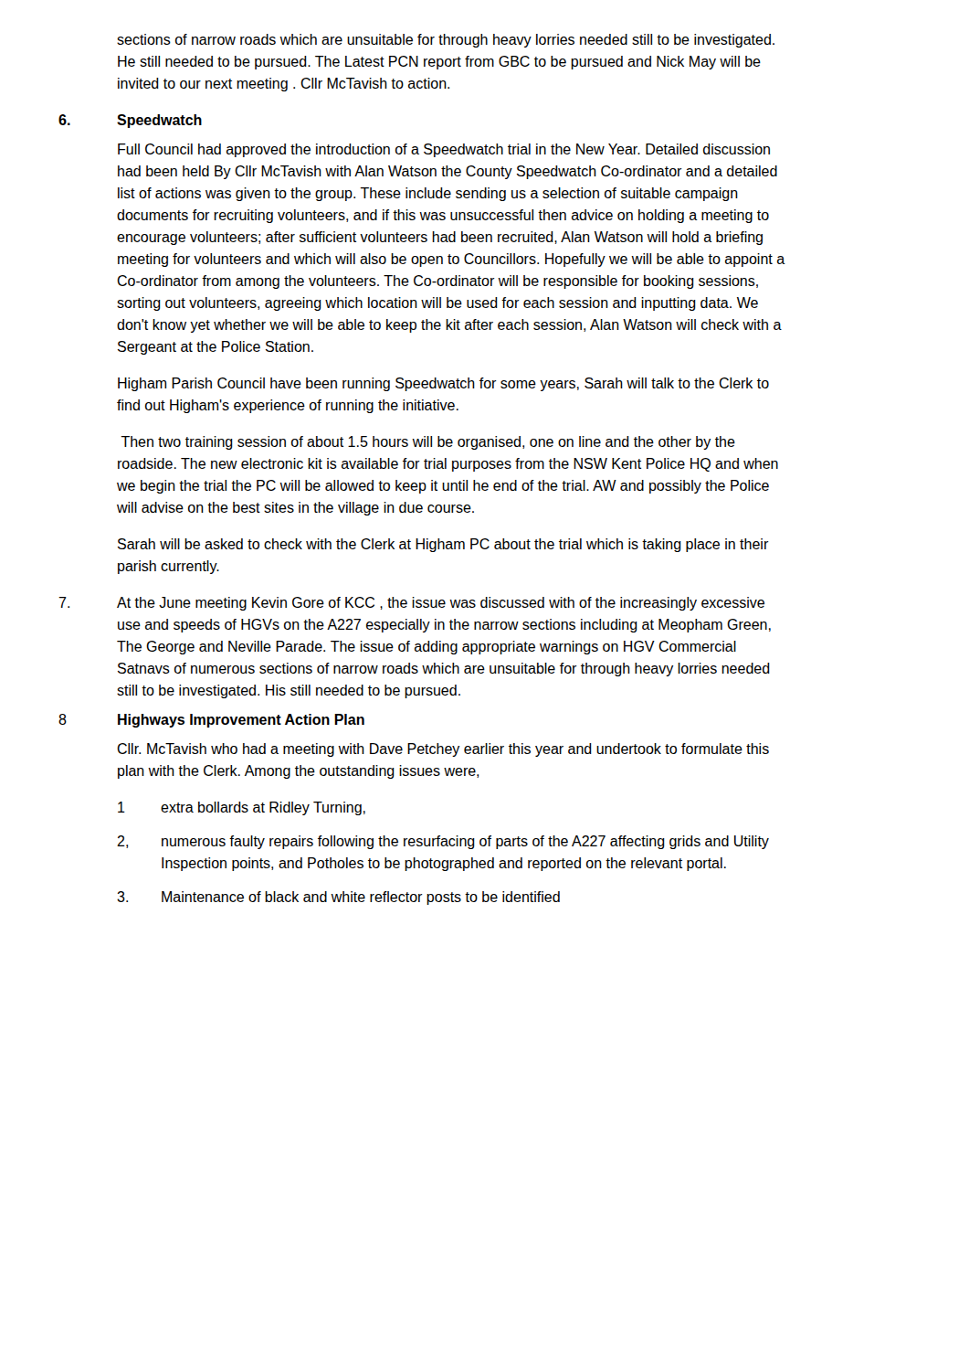sections of narrow roads which are unsuitable for through heavy lorries needed still to be investigated. He still needed to be pursued. The Latest PCN report from GBC to be pursued and Nick May will be invited to our next meeting . Cllr McTavish to action.
6.
Speedwatch
Full Council had approved the introduction of a Speedwatch trial in the New Year. Detailed discussion had been held By Cllr McTavish with Alan Watson the County Speedwatch Co-ordinator and a detailed list of actions was given to the group. These include sending us a selection of suitable campaign documents for recruiting volunteers, and if this was unsuccessful then advice on holding a meeting to encourage volunteers; after sufficient volunteers had been recruited, Alan Watson will hold a briefing meeting for volunteers and which will also be open to Councillors. Hopefully we will be able to appoint a Co-ordinator from among the volunteers. The Co-ordinator will be responsible for booking sessions, sorting out volunteers, agreeing which location will be used for each session and inputting data. We don't know yet whether we will be able to keep the kit after each session, Alan Watson will check with a Sergeant at the Police Station.
Higham Parish Council have been running Speedwatch for some years, Sarah will talk to the Clerk to find out Higham's experience of running the initiative.
Then two training session of about 1.5 hours will be organised, one on line and the other by the roadside. The new electronic kit is available for trial purposes from the NSW Kent Police HQ and when we begin the trial the PC will be allowed to keep it until he end of the trial. AW and possibly the Police will advise on the best sites in the village in due course.
Sarah will be asked to check with the Clerk at Higham PC about the trial which is taking place in their parish currently.
7.
At the June meeting Kevin Gore of KCC , the issue was discussed with of the increasingly excessive use and speeds of HGVs on the A227 especially in the narrow sections including at Meopham Green, The George and Neville Parade. The issue of adding appropriate warnings on HGV Commercial Satnavs of numerous sections of narrow roads which are unsuitable for through heavy lorries needed still to be investigated. His still needed to be pursued.
8
Highways Improvement Action Plan
Cllr. McTavish who had a meeting with Dave Petchey earlier this year and undertook to formulate this plan with the Clerk. Among the outstanding issues were,
1
extra bollards at Ridley Turning,
2,
numerous faulty repairs following the resurfacing of parts of the A227 affecting grids and Utility Inspection points, and Potholes to be photographed and reported on the relevant portal.
3.
Maintenance of black and white reflector posts to be identified